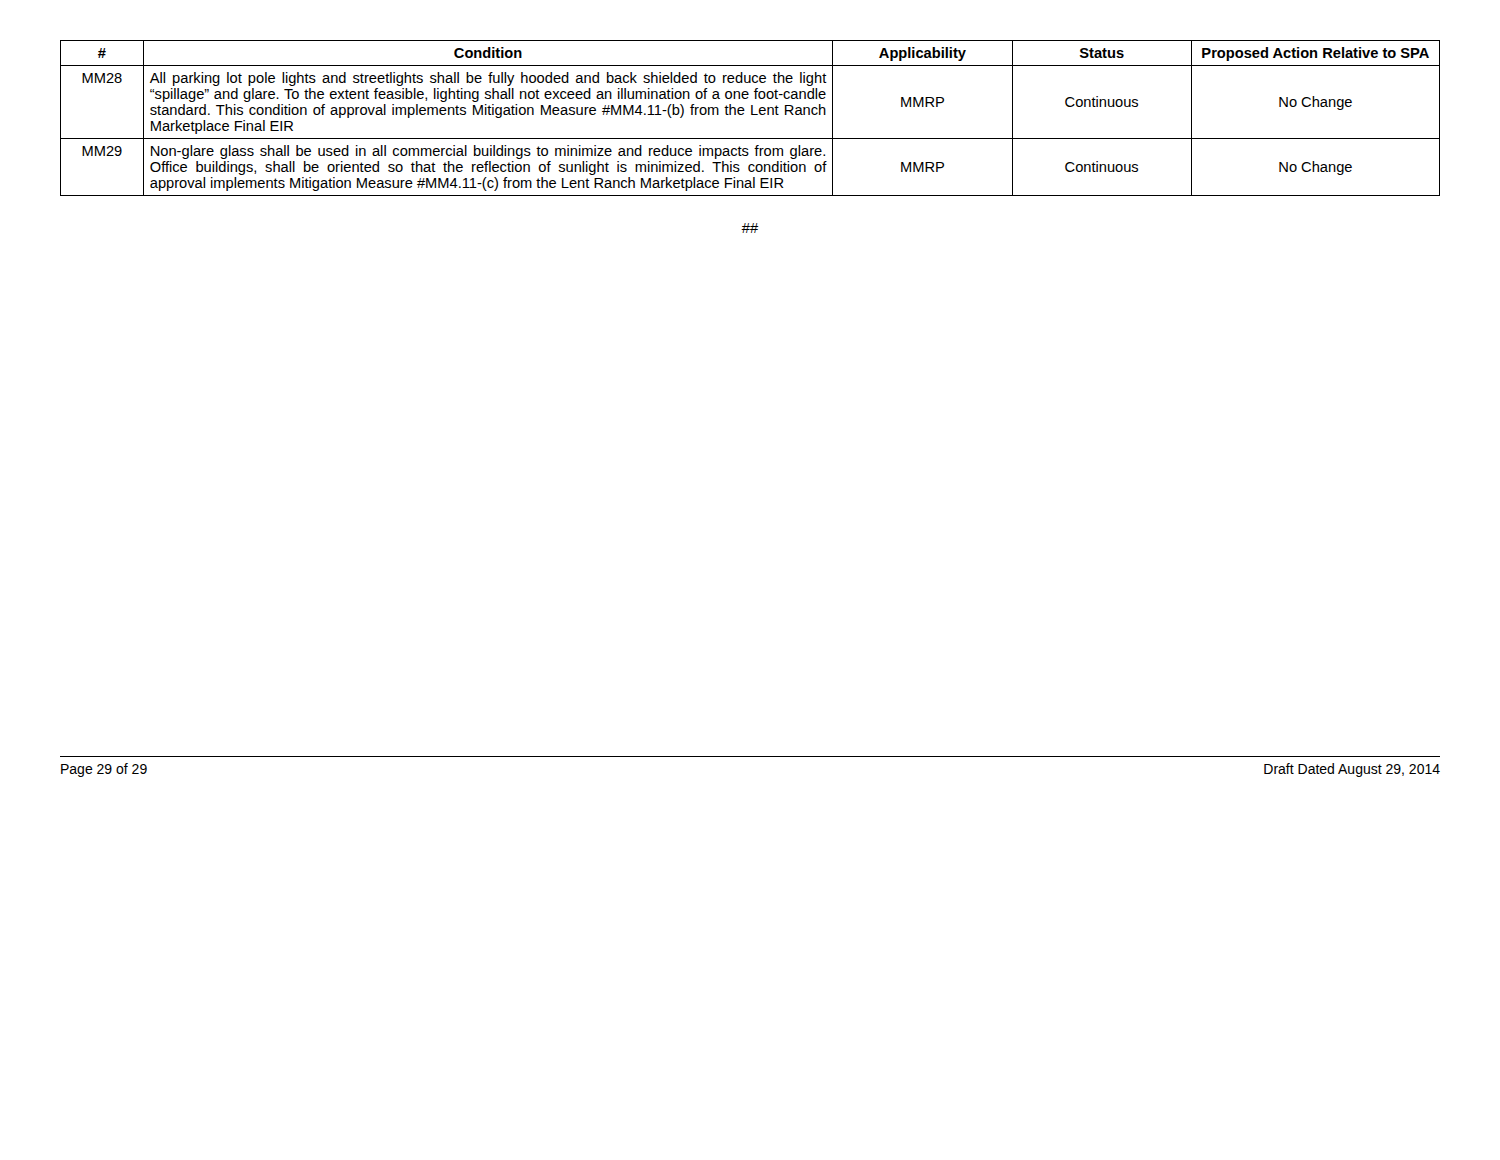| # | Condition | Applicability | Status | Proposed Action Relative to SPA |
| --- | --- | --- | --- | --- |
| MM28 | All parking lot pole lights and streetlights shall be fully hooded and back shielded to reduce the light “spillage” and glare. To the extent feasible, lighting shall not exceed an illumination of a one foot-candle standard. This condition of approval implements Mitigation Measure #MM4.11-(b) from the Lent Ranch Marketplace Final EIR | MMRP | Continuous | No Change |
| MM29 | Non-glare glass shall be used in all commercial buildings to minimize and reduce impacts from glare. Office buildings, shall be oriented so that the reflection of sunlight is minimized. This condition of approval implements Mitigation Measure #MM4.11-(c) from the Lent Ranch Marketplace Final EIR | MMRP | Continuous | No Change |
##
Page 29 of 29 Draft Dated August 29, 2014